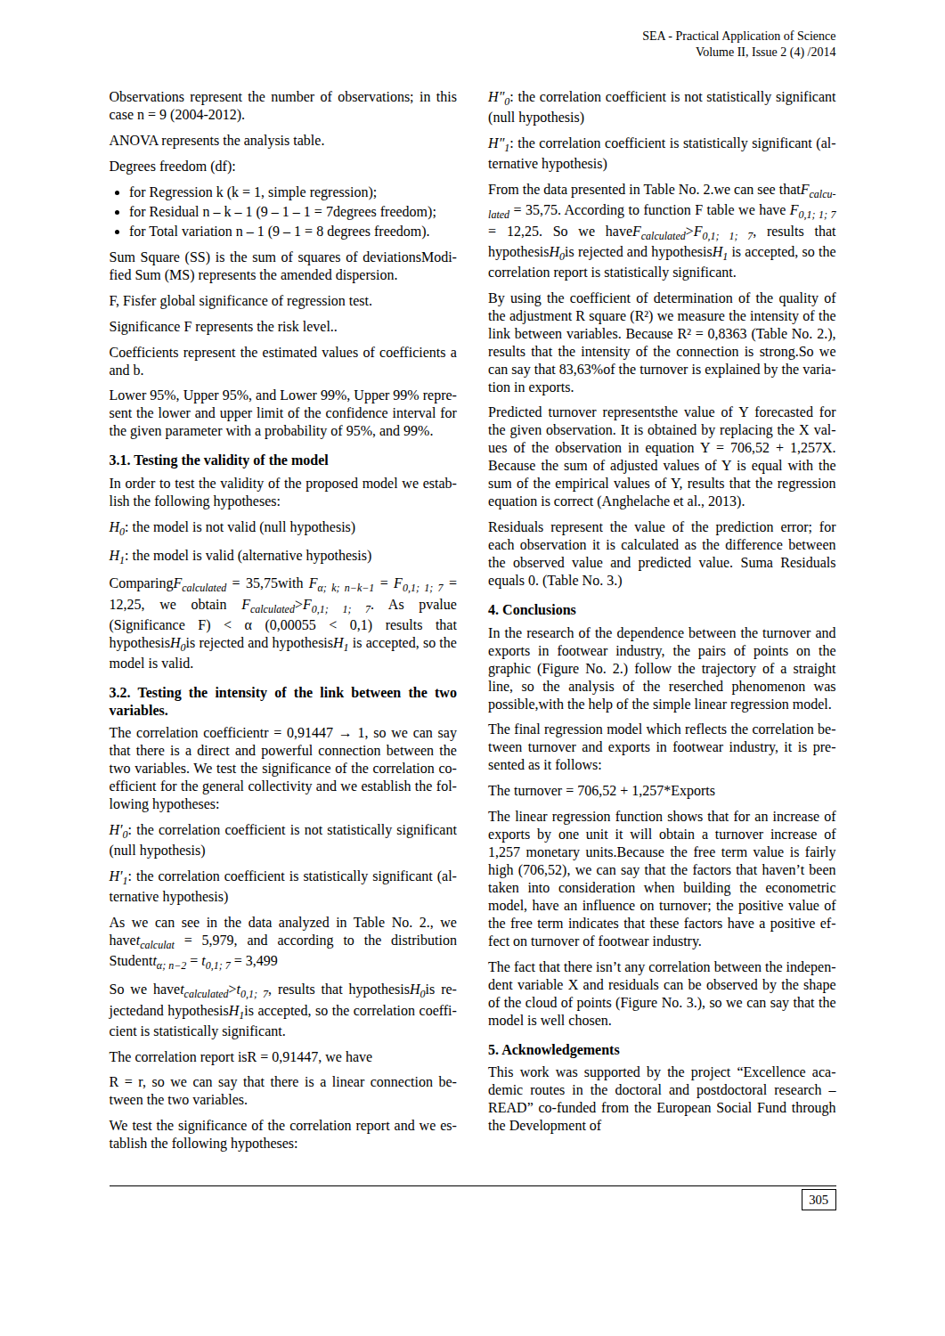SEA - Practical Application of Science
Volume II, Issue 2 (4) /2014
Observations represent the number of observations; in this case n = 9 (2004-2012).
ANOVA represents the analysis table.
Degrees freedom (df):
for Regression k (k = 1, simple regression);
for Residual n – k – 1 (9 – 1 – 1 = 7degrees freedom);
for Total variation n – 1 (9 – 1 = 8 degrees freedom).
Sum Square (SS) is the sum of squares of deviationsModified Sum (MS) represents the amended dispersion.
F, Fisfer global significance of regression test.
Significance F represents the risk level..
Coefficients represent the estimated values of coefficients a and b.
Lower 95%, Upper 95%, and Lower 99%, Upper 99% represent the lower and upper limit of the confidence interval for the given parameter with a probability of 95%, and 99%.
3.1. Testing the validity of the model
In order to test the validity of the proposed model we establish the following hypotheses:
H0: the model is not valid (null hypothesis)
H1: the model is valid (alternative hypothesis)
ComparingFcalculated = 35,75with Fα; k; n−k−1 = F0,1; 1; 7 = 12,25, we obtain Fcalculated>F0,1; 1; 7. As pvalue (Significance F) < α (0,00055 < 0,1) results that hypothesisH0is rejected and hypothesisH1 is accepted, so the model is valid.
3.2. Testing the intensity of the link between the two variables.
The correlation coefficientr = 0,91447 → 1, so we can say that there is a direct and powerful connection between the two variables. We test the significance of the correlation coefficient for the general collectivity and we establish the following hypotheses:
H′0: the correlation coefficient is not statistically significant (null hypothesis)
H′1: the correlation coefficient is statistically significant (alternative hypothesis)
As we can see in the data analyzed in Table No. 2., we havetcalculat = 5,979, and according to the distribution Studenttα; n−2 = t0,1; 7 = 3,499
So we havetcalculated>t0,1; 7, results that hypothesisH0is rejectedand hypothesisH1is accepted, so the correlation coefficient is statistically significant.
The correlation report isR = 0,91447, we have
R = r, so we can say that there is a linear connection between the two variables.
We test the significance of the correlation report and we establish the following hypotheses:
H″0: the correlation coefficient is not statistically significant (null hypothesis)
H″1: the correlation coefficient is statistically significant (alternative hypothesis)
From the data presented in Table No. 2.we can see thatFcalculated = 35,75. According to function F table we have F0,1; 1; 7 = 12,25. So we haveFcalculated>F0,1; 1; 7, results that hypothesisH0is rejected and hypothesisH1 is accepted, so the correlation report is statistically significant.
By using the coefficient of determination of the quality of the adjustment R square (R²) we measure the intensity of the link between variables. Because R² = 0,8363 (Table No. 2.), results that the intensity of the connection is strong.So we can say that 83,63%of the turnover is explained by the variation in exports.
Predicted turnover representsthe value of Y forecasted for the given observation. It is obtained by replacing the X values of the observation in equation Y = 706,52 + 1,257X. Because the sum of adjusted values of Y is equal with the sum of the empirical values of Y, results that the regression equation is correct (Anghelache et al., 2013).
Residuals represent the value of the prediction error; for each observation it is calculated as the difference between the observed value and predicted value. Suma Residuals equals 0. (Table No. 3.)
4. Conclusions
In the research of the dependence between the turnover and exports in footwear industry, the pairs of points on the graphic (Figure No. 2.) follow the trajectory of a straight line, so the analysis of the reserched phenomenon was possible,with the help of the simple linear regression model.
The final regression model which reflects the correlation between turnover and exports in footwear industry, it is presented as it follows:
The turnover = 706,52 + 1,257*Exports
The linear regression function shows that for an increase of exports by one unit it will obtain a turnover increase of 1,257 monetary units.Because the free term value is fairly high (706,52), we can say that the factors that haven’t been taken into consideration when building the econometric model, have an influence on turnover; the positive value of the free term indicates that these factors have a positive effect on turnover of footwear industry.
The fact that there isn’t any correlation between the independent variable X and residuals can be observed by the shape of the cloud of points (Figure No. 3.), so we can say that the model is well chosen.
5. Acknowledgements
This work was supported by the project “Excellence academic routes in the doctoral and postdoctoral research – READ” co-funded from the European Social Fund through the Development of
305